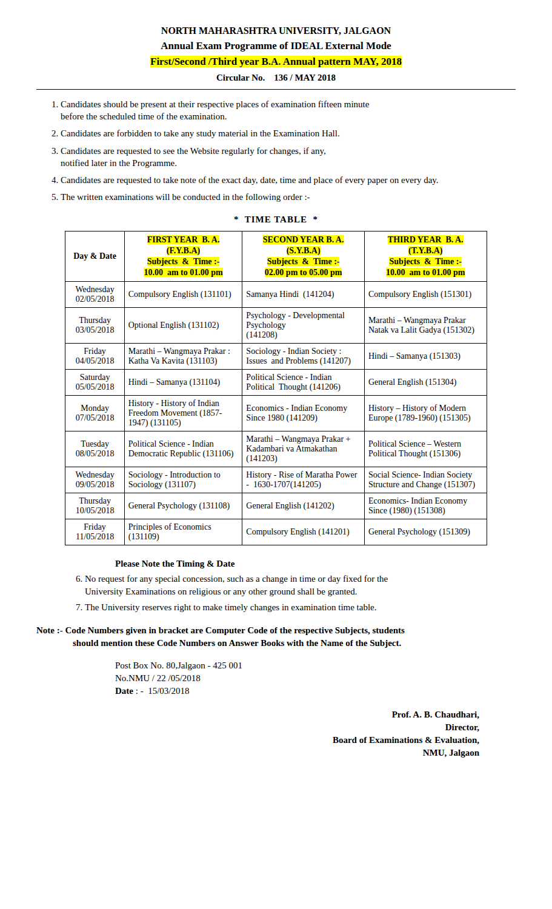NORTH MAHARASHTRA UNIVERSITY, JALGAON
Annual Exam Programme of IDEAL External Mode
First/Second /Third year B.A. Annual pattern MAY, 2018
Circular No. 136 / MAY 2018
Candidates should be present at their respective places of examination fifteen minute
before the scheduled time of the examination.
Candidates are forbidden to take any study material in the Examination Hall.
Candidates are requested to see the Website regularly for changes, if any,
notified later in the Programme.
Candidates are requested to take note of the exact day, date, time and place of every paper on every day.
The written examinations will be conducted in the following order :-
* TIME TABLE *
| Day & Date | FIRST YEAR B. A. (F.Y.B.A) Subjects & Time :- 10.00 am to 01.00 pm | SECOND YEAR B. A. (S.Y.B.A) Subjects & Time :- 02.00 pm to 05.00 pm | THIRD YEAR B. A. (T.Y.B.A) Subjects & Time :- 10.00 am to 01.00 pm |
| --- | --- | --- | --- |
| Wednesday 02/05/2018 | Compulsory English (131101) | Samanya Hindi (141204) | Compulsory English (151301) |
| Thursday 03/05/2018 | Optional English (131102) | Psychology - Developmental Psychology (141208) | Marathi – Wangmaya Prakar Natak va Lalit Gadya (151302) |
| Friday 04/05/2018 | Marathi – Wangmaya Prakar : Katha Va Kavita (131103) | Sociology - Indian Society : Issues and Problems (141207) | Hindi – Samanya (151303) |
| Saturday 05/05/2018 | Hindi – Samanya (131104) | Political Science - Indian Political Thought (141206) | General English (151304) |
| Monday 07/05/2018 | History - History of Indian Freedom Movement (1857-1947) (131105) | Economics - Indian Economy Since 1980 (141209) | History – History of Modern Europe (1789-1960) (151305) |
| Tuesday 08/05/2018 | Political Science - Indian Democratic Republic (131106) | Marathi – Wangmaya Prakar + Kadambari va Atmakathan (141203) | Political Science – Western Political Thought (151306) |
| Wednesday 09/05/2018 | Sociology - Introduction to Sociology (131107) | History - Rise of Maratha Power - 1630-1707(141205) | Social Science- Indian Society Structure and Change (151307) |
| Thursday 10/05/2018 | General Psychology (131108) | General English (141202) | Economics- Indian Economy Since (1980) (151308) |
| Friday 11/05/2018 | Principles of Economics (131109) | Compulsory English (141201) | General Psychology (151309) |
Please Note the Timing & Date
No request for any special concession, such as a change in time or day fixed for the
University Examinations on religious or any other ground shall be granted.
The University reserves right to make timely changes in examination time table.
Note :- Code Numbers given in bracket are Computer Code of the respective Subjects, students should mention these Code Numbers on Answer Books with the Name of the Subject.
Post Box No. 80,Jalgaon - 425 001
No.NMU / 22 /05/2018
Date : - 15/03/2018
Prof. A. B. Chaudhari,
Director,
Board of Examinations & Evaluation,
NMU, Jalgaon